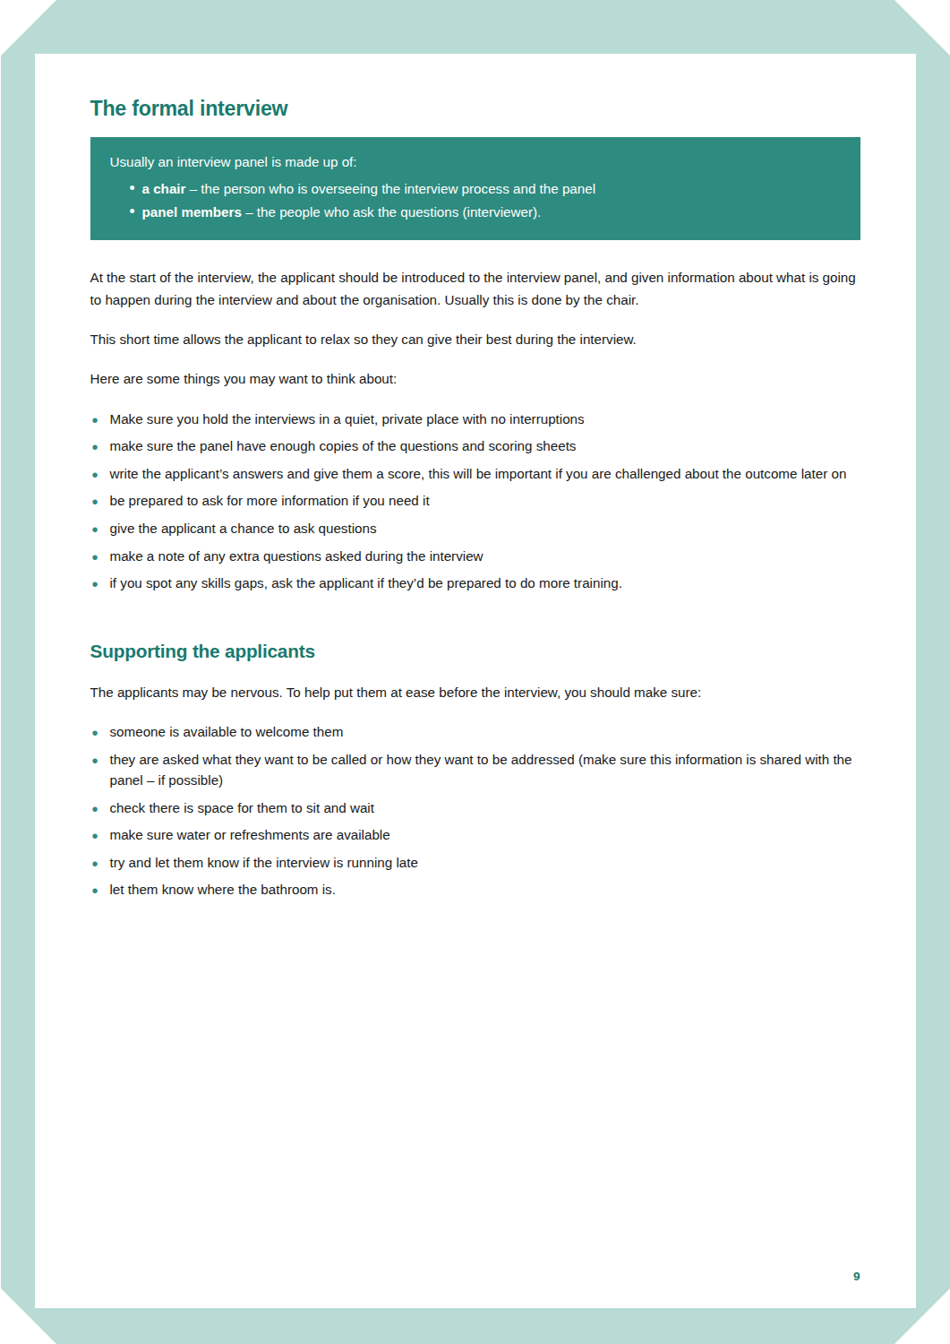The formal interview
Usually an interview panel is made up of:
a chair – the person who is overseeing the interview process and the panel
panel members – the people who ask the questions (interviewer).
At the start of the interview, the applicant should be introduced to the interview panel, and given information about what is going to happen during the interview and about the organisation. Usually this is done by the chair.
This short time allows the applicant to relax so they can give their best during the interview.
Here are some things you may want to think about:
Make sure you hold the interviews in a quiet, private place with no interruptions
make sure the panel have enough copies of the questions and scoring sheets
write the applicant’s answers and give them a score, this will be important if you are challenged about the outcome later on
be prepared to ask for more information if you need it
give the applicant a chance to ask questions
make a note of any extra questions asked during the interview
if you spot any skills gaps, ask the applicant if they’d be prepared to do more training.
Supporting the applicants
The applicants may be nervous. To help put them at ease before the interview, you should make sure:
someone is available to welcome them
they are asked what they want to be called or how they want to be addressed (make sure this information is shared with the panel – if possible)
check there is space for them to sit and wait
make sure water or refreshments are available
try and let them know if the interview is running late
let them know where the bathroom is.
9